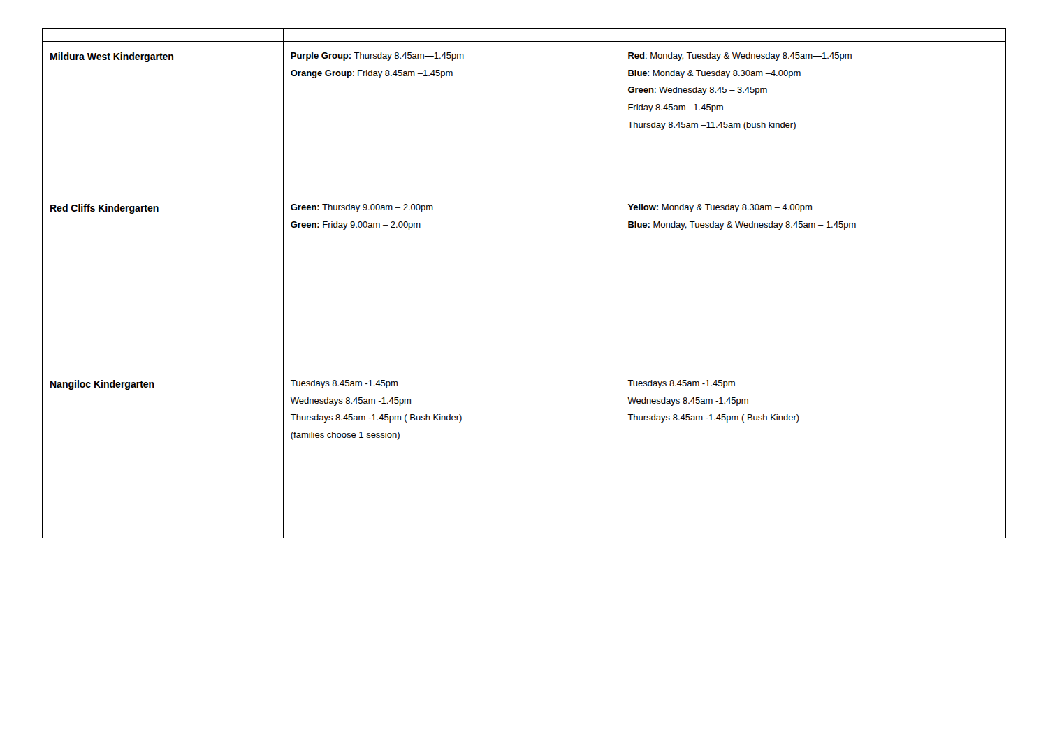| Mildura West Kindergarten | Purple Group: Thursday 8.45am—1.45pm Orange Group : Friday 8.45am –1.45pm | Red : Monday, Tuesday & Wednesday 8.45am—1.45pm Blue : Monday & Tuesday 8.30am –4.00pm Green : Wednesday 8.45 – 3.45pm Friday 8.45am –1.45pm Thursday 8.45am –11.45am (bush kinder) |
| Red Cliffs Kindergarten | Green: Thursday 9.00am – 2.00pm Green: Friday 9.00am – 2.00pm | Yellow: Monday & Tuesday 8.30am – 4.00pm Blue: Monday, Tuesday & Wednesday 8.45am – 1.45pm |
| Nangiloc Kindergarten | Tuesdays 8.45am -1.45pm Wednesdays 8.45am -1.45pm Thursdays 8.45am -1.45pm ( Bush Kinder) (families choose 1 session) | Tuesdays 8.45am -1.45pm Wednesdays 8.45am -1.45pm Thursdays 8.45am -1.45pm ( Bush Kinder) |